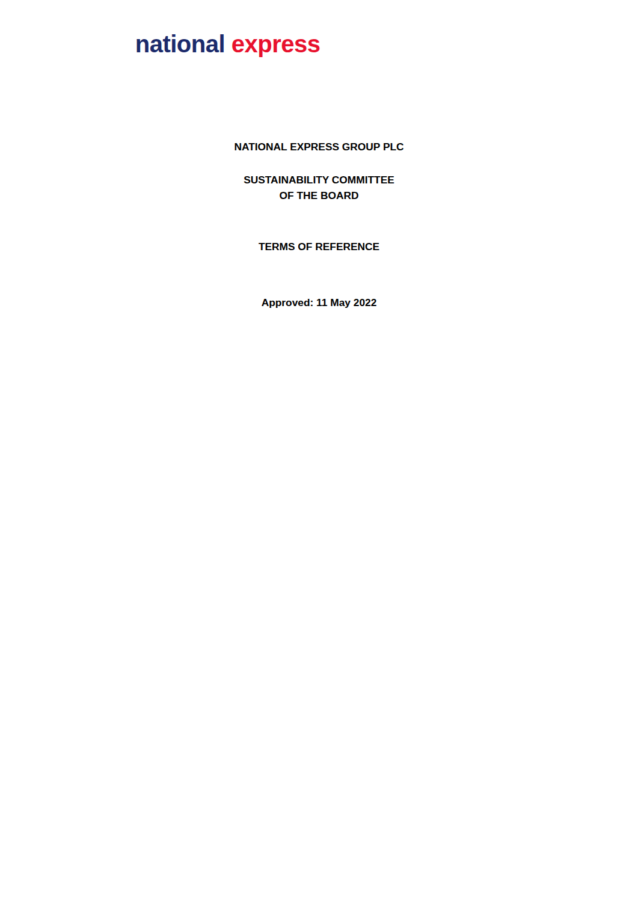national express
NATIONAL EXPRESS GROUP PLC
SUSTAINABILITY COMMITTEE
OF THE BOARD
TERMS OF REFERENCE
Approved: 11 May 2022